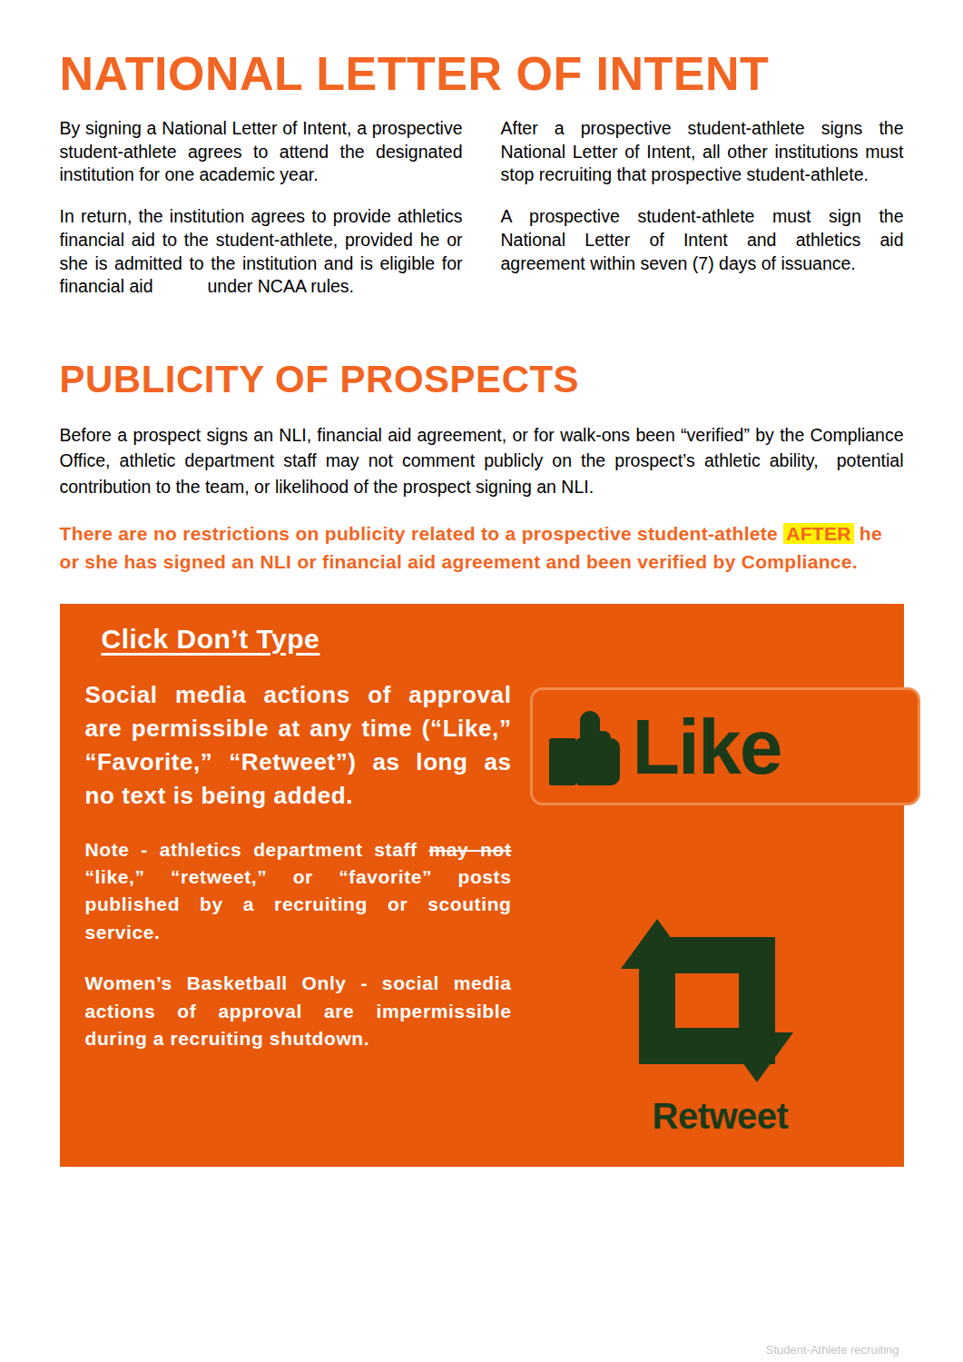National Letter of Intent
By signing a National Letter of Intent, a prospective student-athlete agrees to attend the designated institution for one academic year.
In return, the institution agrees to provide athletics financial aid to the student-athlete, provided he or she is admitted to the institution and is eligible for financial aid under NCAA rules.
After a prospective student-athlete signs the National Letter of Intent, all other institutions must stop recruiting that prospective student-athlete.
A prospective student-athlete must sign the National Letter of Intent and athletics aid agreement within seven (7) days of issuance.
Publicity of Prospects
Before a prospect signs an NLI, financial aid agreement, or for walk-ons been “verified” by the Compliance Office, athletic department staff may not comment publicly on the prospect’s athletic ability, potential contribution to the team, or likelihood of the prospect signing an NLI.
There are no restrictions on publicity related to a prospective student-athlete AFTER he or she has signed an NLI or financial aid agreement and been verified by Compliance.
Click Don’t Type
Social media actions of approval are permissible at any time (“Like,” “Favorite,” “Retweet”) as long as no text is being added.
Note - athletics department staff may not “like,” “retweet,” or “favorite” posts published by a recruiting or scouting service.
Women’s Basketball Only - social media actions of approval are impermissible during a recruiting shutdown.
Like
Retweet
Student-Athlete recruiting